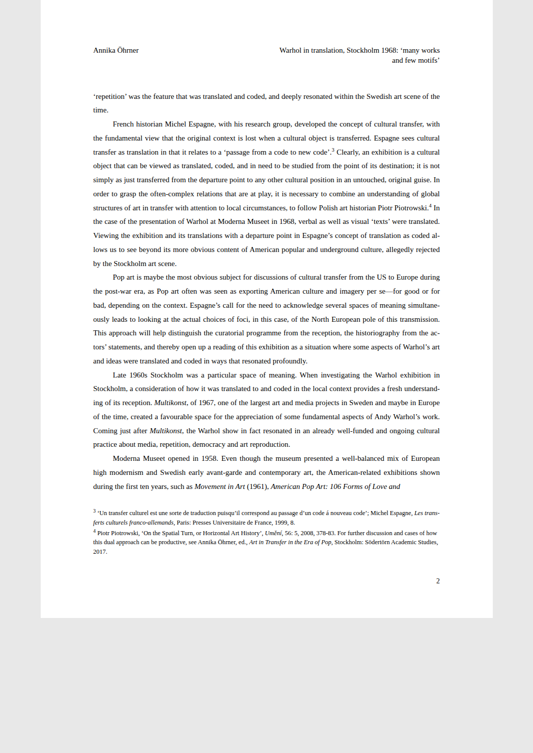Annika Öhrner
Warhol in translation, Stockholm 1968: ‘many works and few motifs’
‘repetition’ was the feature that was translated and coded, and deeply resonated within the Swedish art scene of the time.
French historian Michel Espagne, with his research group, developed the concept of cultural transfer, with the fundamental view that the original context is lost when a cultural object is transferred. Espagne sees cultural transfer as translation in that it relates to a ‘passage from a code to new code’.3 Clearly, an exhibition is a cultural object that can be viewed as translated, coded, and in need to be studied from the point of its destination; it is not simply as just transferred from the departure point to any other cultural position in an untouched, original guise. In order to grasp the often-complex relations that are at play, it is necessary to combine an understanding of global structures of art in transfer with attention to local circumstances, to follow Polish art historian Piotr Piotrowski.4 In the case of the presentation of Warhol at Moderna Museet in 1968, verbal as well as visual ‘texts’ were translated. Viewing the exhibition and its translations with a departure point in Espagne’s concept of translation as coded allows us to see beyond its more obvious content of American popular and underground culture, allegedly rejected by the Stockholm art scene.
Pop art is maybe the most obvious subject for discussions of cultural transfer from the US to Europe during the post-war era, as Pop art often was seen as exporting American culture and imagery per se—for good or for bad, depending on the context. Espagne’s call for the need to acknowledge several spaces of meaning simultaneously leads to looking at the actual choices of foci, in this case, of the North European pole of this transmission. This approach will help distinguish the curatorial programme from the reception, the historiography from the actors’ statements, and thereby open up a reading of this exhibition as a situation where some aspects of Warhol’s art and ideas were translated and coded in ways that resonated profoundly.
Late 1960s Stockholm was a particular space of meaning. When investigating the Warhol exhibition in Stockholm, a consideration of how it was translated to and coded in the local context provides a fresh understanding of its reception. Multikonst, of 1967, one of the largest art and media projects in Sweden and maybe in Europe of the time, created a favourable space for the appreciation of some fundamental aspects of Andy Warhol’s work. Coming just after Multikonst, the Warhol show in fact resonated in an already well-funded and ongoing cultural practice about media, repetition, democracy and art reproduction.
Moderna Museet opened in 1958. Even though the museum presented a well-balanced mix of European high modernism and Swedish early avant-garde and contemporary art, the American-related exhibitions shown during the first ten years, such as Movement in Art (1961), American Pop Art: 106 Forms of Love and
3 ‘Un transfer culturel est une sorte de traduction puisqu’il correspond au passage d’un code á nouveau code’; Michel Espagne, Les transferts culturels franco-allemands, Paris: Presses Universitaire de France, 1999, 8.
4 Piotr Piotrowski, ‘On the Spatial Turn, or Horizontal Art History’, Umění, 56: 5, 2008, 378-83. For further discussion and cases of how this dual approach can be productive, see Annika Öhrner, ed., Art in Transfer in the Era of Pop, Stockholm: Södertörn Academic Studies, 2017.
2